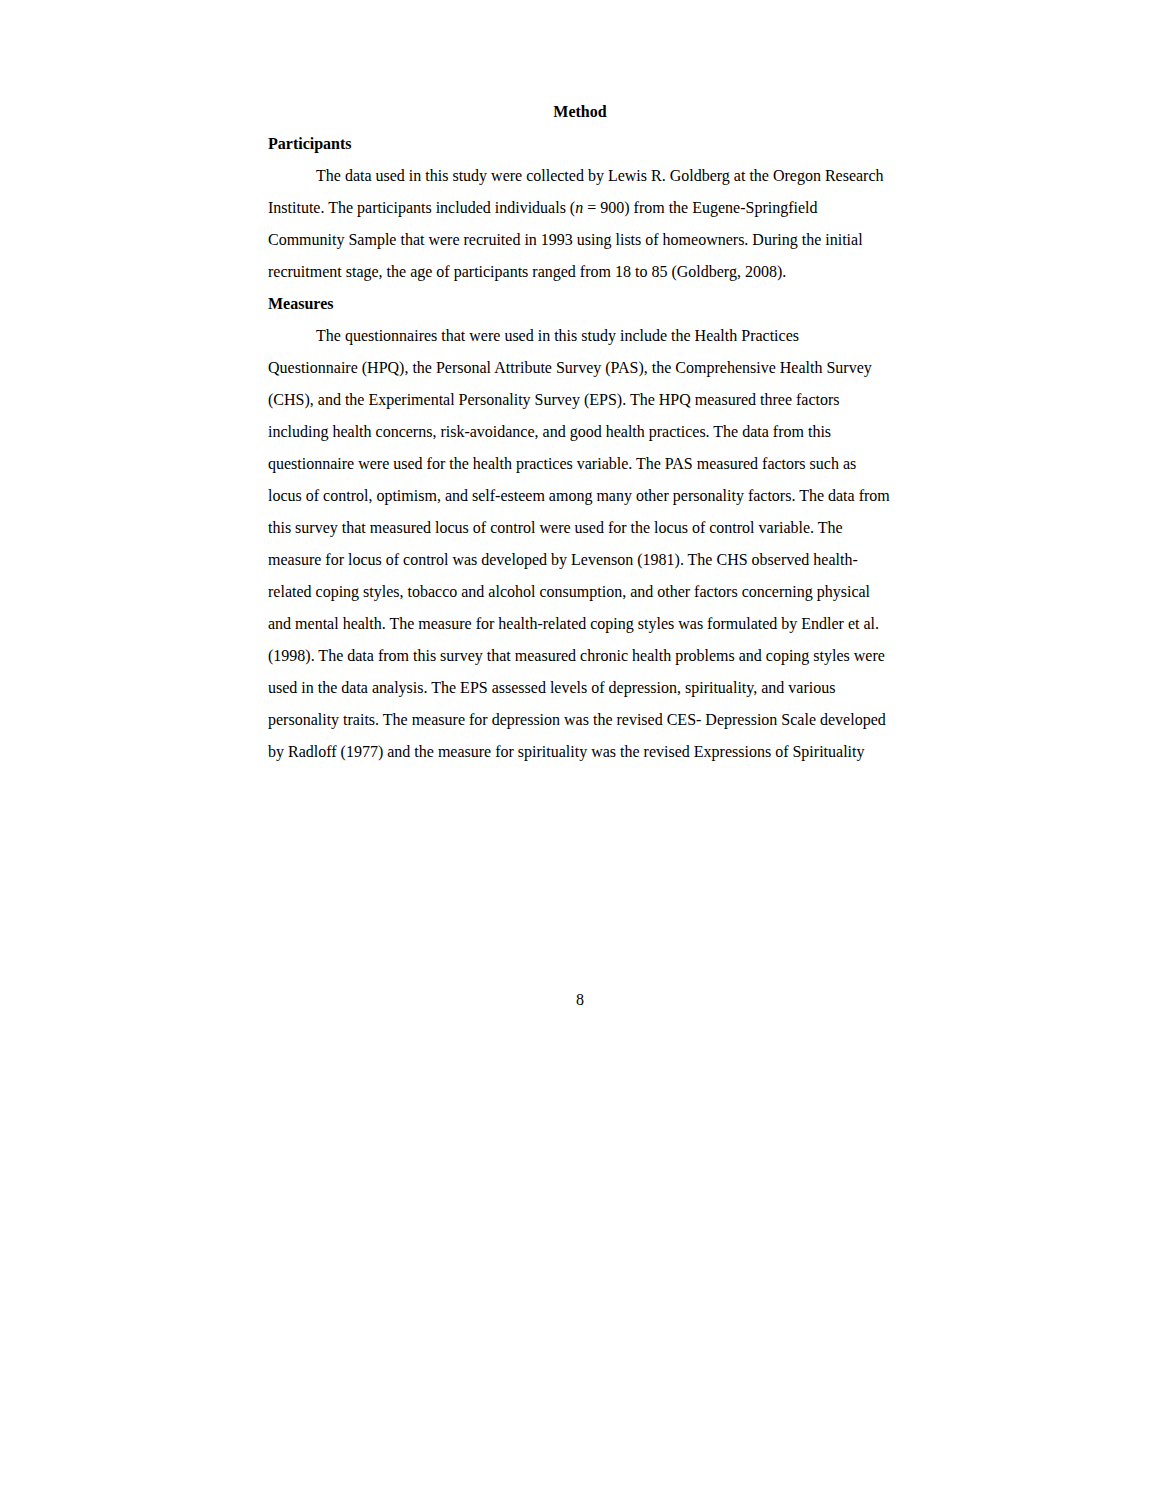Method
Participants
The data used in this study were collected by Lewis R. Goldberg at the Oregon Research Institute. The participants included individuals (n = 900) from the Eugene-Springfield Community Sample that were recruited in 1993 using lists of homeowners. During the initial recruitment stage, the age of participants ranged from 18 to 85 (Goldberg, 2008).
Measures
The questionnaires that were used in this study include the Health Practices Questionnaire (HPQ), the Personal Attribute Survey (PAS), the Comprehensive Health Survey (CHS), and the Experimental Personality Survey (EPS). The HPQ measured three factors including health concerns, risk-avoidance, and good health practices. The data from this questionnaire were used for the health practices variable. The PAS measured factors such as locus of control, optimism, and self-esteem among many other personality factors. The data from this survey that measured locus of control were used for the locus of control variable. The measure for locus of control was developed by Levenson (1981). The CHS observed health-related coping styles, tobacco and alcohol consumption, and other factors concerning physical and mental health. The measure for health-related coping styles was formulated by Endler et al. (1998). The data from this survey that measured chronic health problems and coping styles were used in the data analysis. The EPS assessed levels of depression, spirituality, and various personality traits. The measure for depression was the revised CES- Depression Scale developed by Radloff (1977) and the measure for spirituality was the revised Expressions of Spirituality
8